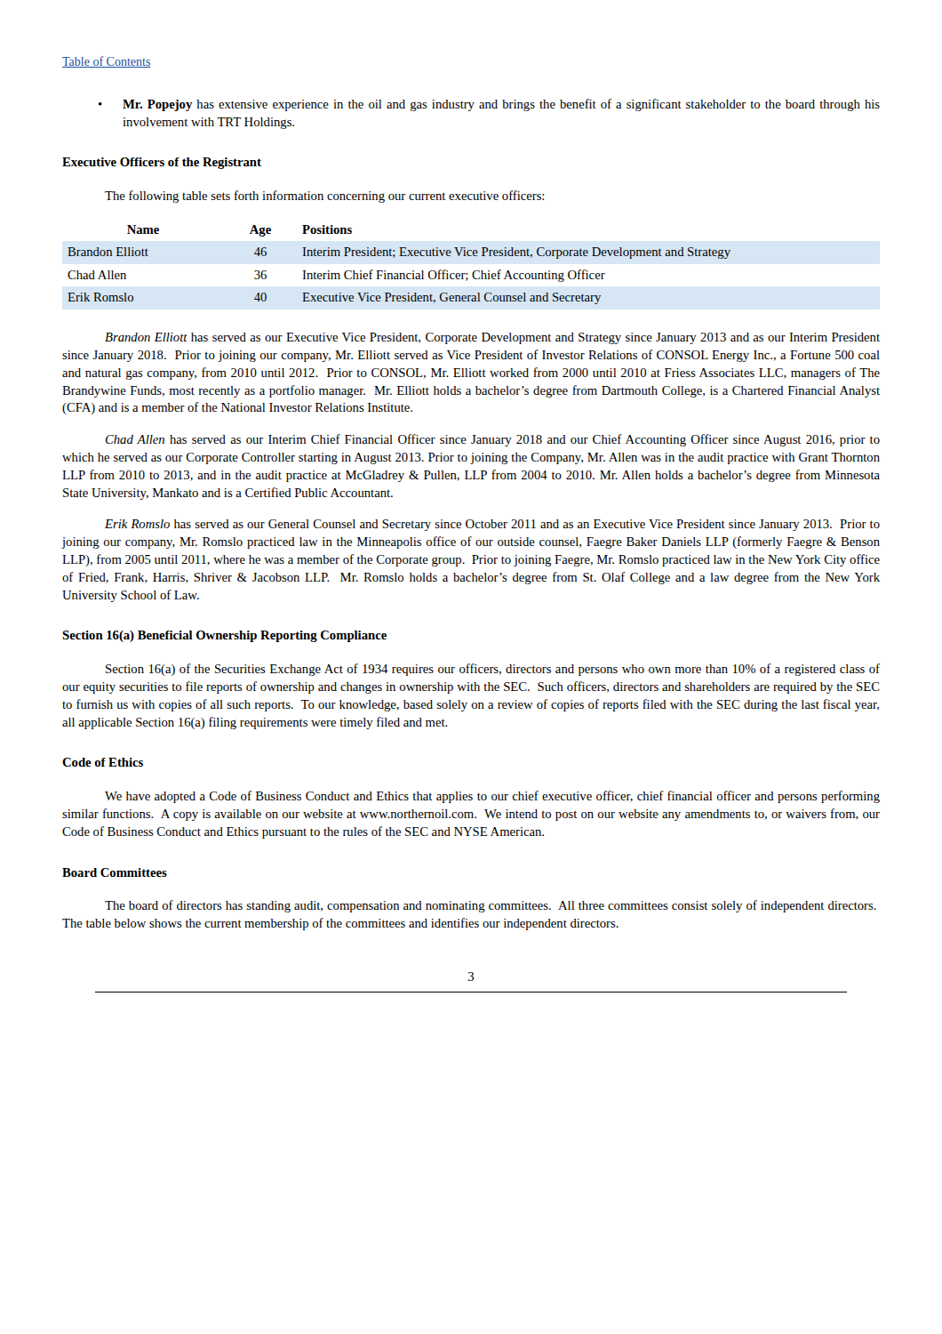Table of Contents
•
Mr. Popejoy has extensive experience in the oil and gas industry and brings the benefit of a significant stakeholder to the board through his involvement with TRT Holdings.
Executive Officers of the Registrant
The following table sets forth information concerning our current executive officers:
| Name | Age | Positions |
| --- | --- | --- |
| Brandon Elliott | 46 | Interim President; Executive Vice President, Corporate Development and Strategy |
| Chad Allen | 36 | Interim Chief Financial Officer; Chief Accounting Officer |
| Erik Romslo | 40 | Executive Vice President, General Counsel and Secretary |
Brandon Elliott has served as our Executive Vice President, Corporate Development and Strategy since January 2013 and as our Interim President since January 2018. Prior to joining our company, Mr. Elliott served as Vice President of Investor Relations of CONSOL Energy Inc., a Fortune 500 coal and natural gas company, from 2010 until 2012. Prior to CONSOL, Mr. Elliott worked from 2000 until 2010 at Friess Associates LLC, managers of The Brandywine Funds, most recently as a portfolio manager. Mr. Elliott holds a bachelor’s degree from Dartmouth College, is a Chartered Financial Analyst (CFA) and is a member of the National Investor Relations Institute.
Chad Allen has served as our Interim Chief Financial Officer since January 2018 and our Chief Accounting Officer since August 2016, prior to which he served as our Corporate Controller starting in August 2013. Prior to joining the Company, Mr. Allen was in the audit practice with Grant Thornton LLP from 2010 to 2013, and in the audit practice at McGladrey & Pullen, LLP from 2004 to 2010. Mr. Allen holds a bachelor’s degree from Minnesota State University, Mankato and is a Certified Public Accountant.
Erik Romslo has served as our General Counsel and Secretary since October 2011 and as an Executive Vice President since January 2013. Prior to joining our company, Mr. Romslo practiced law in the Minneapolis office of our outside counsel, Faegre Baker Daniels LLP (formerly Faegre & Benson LLP), from 2005 until 2011, where he was a member of the Corporate group. Prior to joining Faegre, Mr. Romslo practiced law in the New York City office of Fried, Frank, Harris, Shriver & Jacobson LLP. Mr. Romslo holds a bachelor’s degree from St. Olaf College and a law degree from the New York University School of Law.
Section 16(a) Beneficial Ownership Reporting Compliance
Section 16(a) of the Securities Exchange Act of 1934 requires our officers, directors and persons who own more than 10% of a registered class of our equity securities to file reports of ownership and changes in ownership with the SEC. Such officers, directors and shareholders are required by the SEC to furnish us with copies of all such reports. To our knowledge, based solely on a review of copies of reports filed with the SEC during the last fiscal year, all applicable Section 16(a) filing requirements were timely filed and met.
Code of Ethics
We have adopted a Code of Business Conduct and Ethics that applies to our chief executive officer, chief financial officer and persons performing similar functions. A copy is available on our website at www.northernoil.com. We intend to post on our website any amendments to, or waivers from, our Code of Business Conduct and Ethics pursuant to the rules of the SEC and NYSE American.
Board Committees
The board of directors has standing audit, compensation and nominating committees. All three committees consist solely of independent directors. The table below shows the current membership of the committees and identifies our independent directors.
3